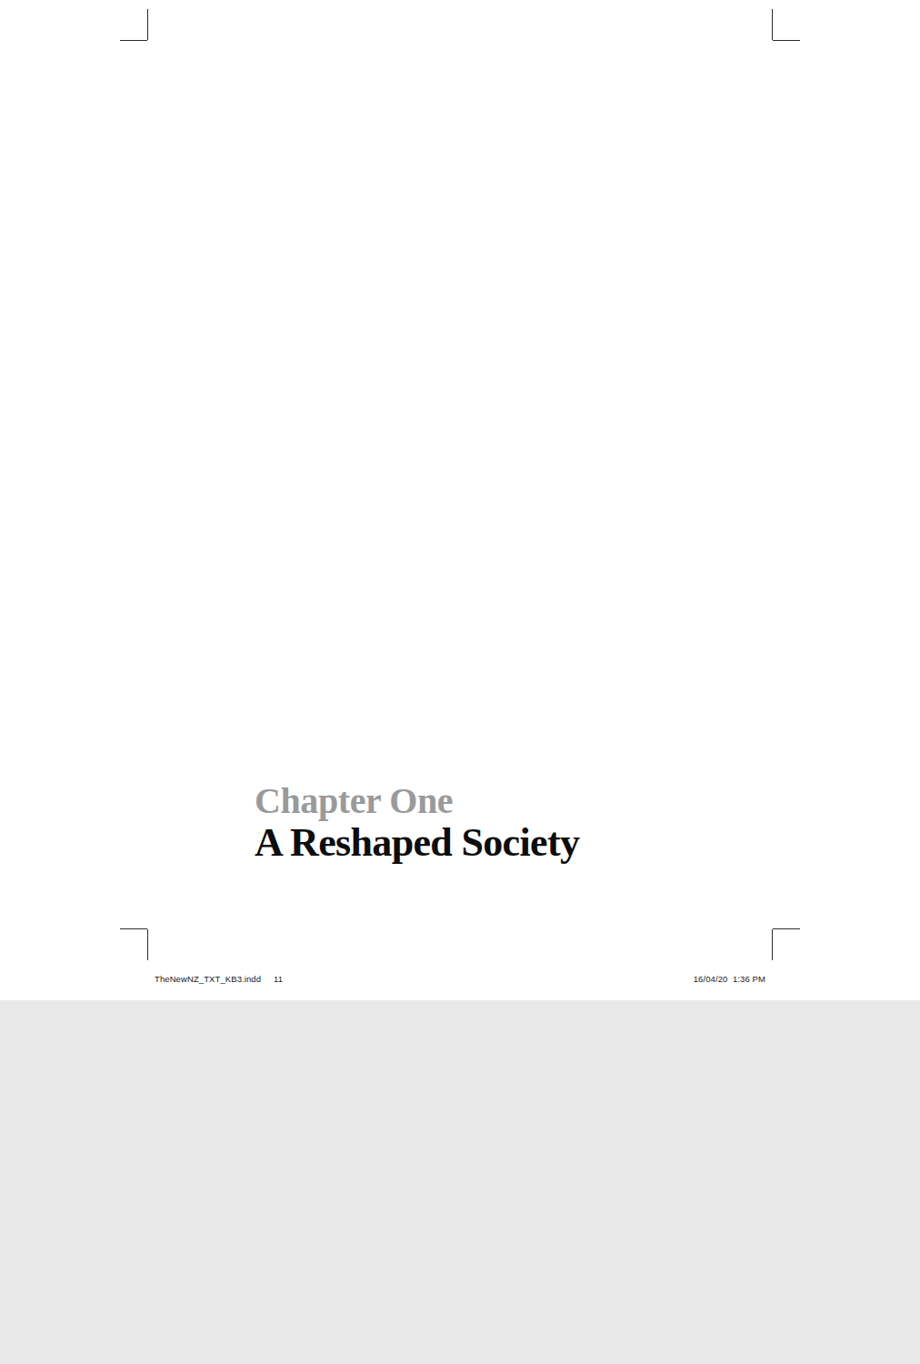Chapter One
A Reshaped Society
TheNewNZ_TXT_KB3.indd11 16/04/20 1:36 PM